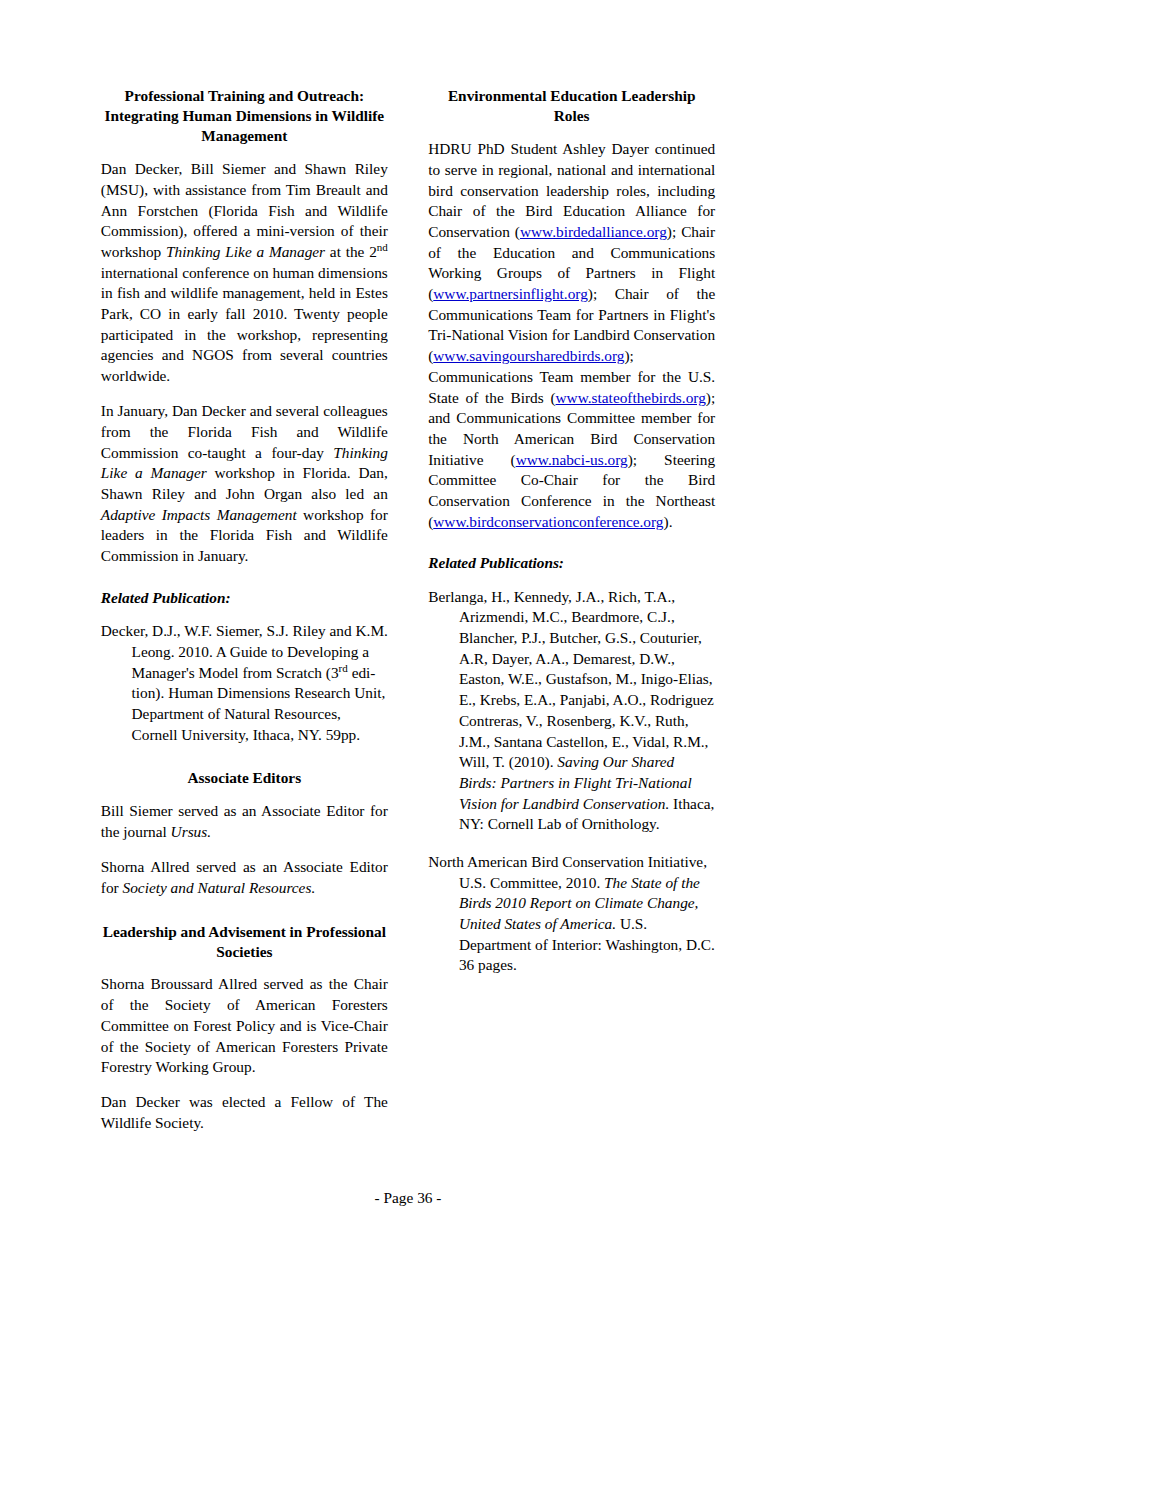Professional Training and Outreach: Integrating Human Dimensions in Wildlife Management
Dan Decker, Bill Siemer and Shawn Riley (MSU), with assistance from Tim Breault and Ann Forstchen (Florida Fish and Wildlife Commission), offered a mini-version of their workshop Thinking Like a Manager at the 2nd international conference on human dimensions in fish and wildlife management, held in Estes Park, CO in early fall 2010. Twenty people participated in the workshop, representing agencies and NGOS from several countries worldwide.
In January, Dan Decker and several colleagues from the Florida Fish and Wildlife Commission co-taught a four-day Thinking Like a Manager workshop in Florida. Dan, Shawn Riley and John Organ also led an Adaptive Impacts Management workshop for leaders in the Florida Fish and Wildlife Commission in January.
Related Publication:
Decker, D.J., W.F. Siemer, S.J. Riley and K.M. Leong. 2010. A Guide to Developing a Manager's Model from Scratch (3rd edition). Human Dimensions Research Unit, Department of Natural Resources, Cornell University, Ithaca, NY. 59pp.
Associate Editors
Bill Siemer served as an Associate Editor for the journal Ursus.
Shorna Allred served as an Associate Editor for Society and Natural Resources.
Leadership and Advisement in Professional Societies
Shorna Broussard Allred served as the Chair of the Society of American Foresters Committee on Forest Policy and is Vice-Chair of the Society of American Foresters Private Forestry Working Group.
Dan Decker was elected a Fellow of The Wildlife Society.
Environmental Education Leadership Roles
HDRU PhD Student Ashley Dayer continued to serve in regional, national and international bird conservation leadership roles, including Chair of the Bird Education Alliance for Conservation (www.birdedalliance.org); Chair of the Education and Communications Working Groups of Partners in Flight (www.partnersinflight.org); Chair of the Communications Team for Partners in Flight's Tri-National Vision for Landbird Conservation (www.savingoursharedbirds.org); Communications Team member for the U.S. State of the Birds (www.stateofthebirds.org); and Communications Committee member for the North American Bird Conservation Initiative (www.nabci-us.org); Steering Committee Co-Chair for the Bird Conservation Conference in the Northeast (www.birdconservationconference.org).
Related Publications:
Berlanga, H., Kennedy, J.A., Rich, T.A., Arizmendi, M.C., Beardmore, C.J., Blancher, P.J., Butcher, G.S., Couturier, A.R, Dayer, A.A., Demarest, D.W., Easton, W.E., Gustafson, M., Inigo-Elias, E., Krebs, E.A., Panjabi, A.O., Rodriguez Contreras, V., Rosenberg, K.V., Ruth, J.M., Santana Castellon, E., Vidal, R.M., Will, T. (2010). Saving Our Shared Birds: Partners in Flight Tri-National Vision for Landbird Conservation. Ithaca, NY: Cornell Lab of Ornithology.
North American Bird Conservation Initiative, U.S. Committee, 2010. The State of the Birds 2010 Report on Climate Change, United States of America. U.S. Department of Interior: Washington, D.C. 36 pages.
- Page 36 -